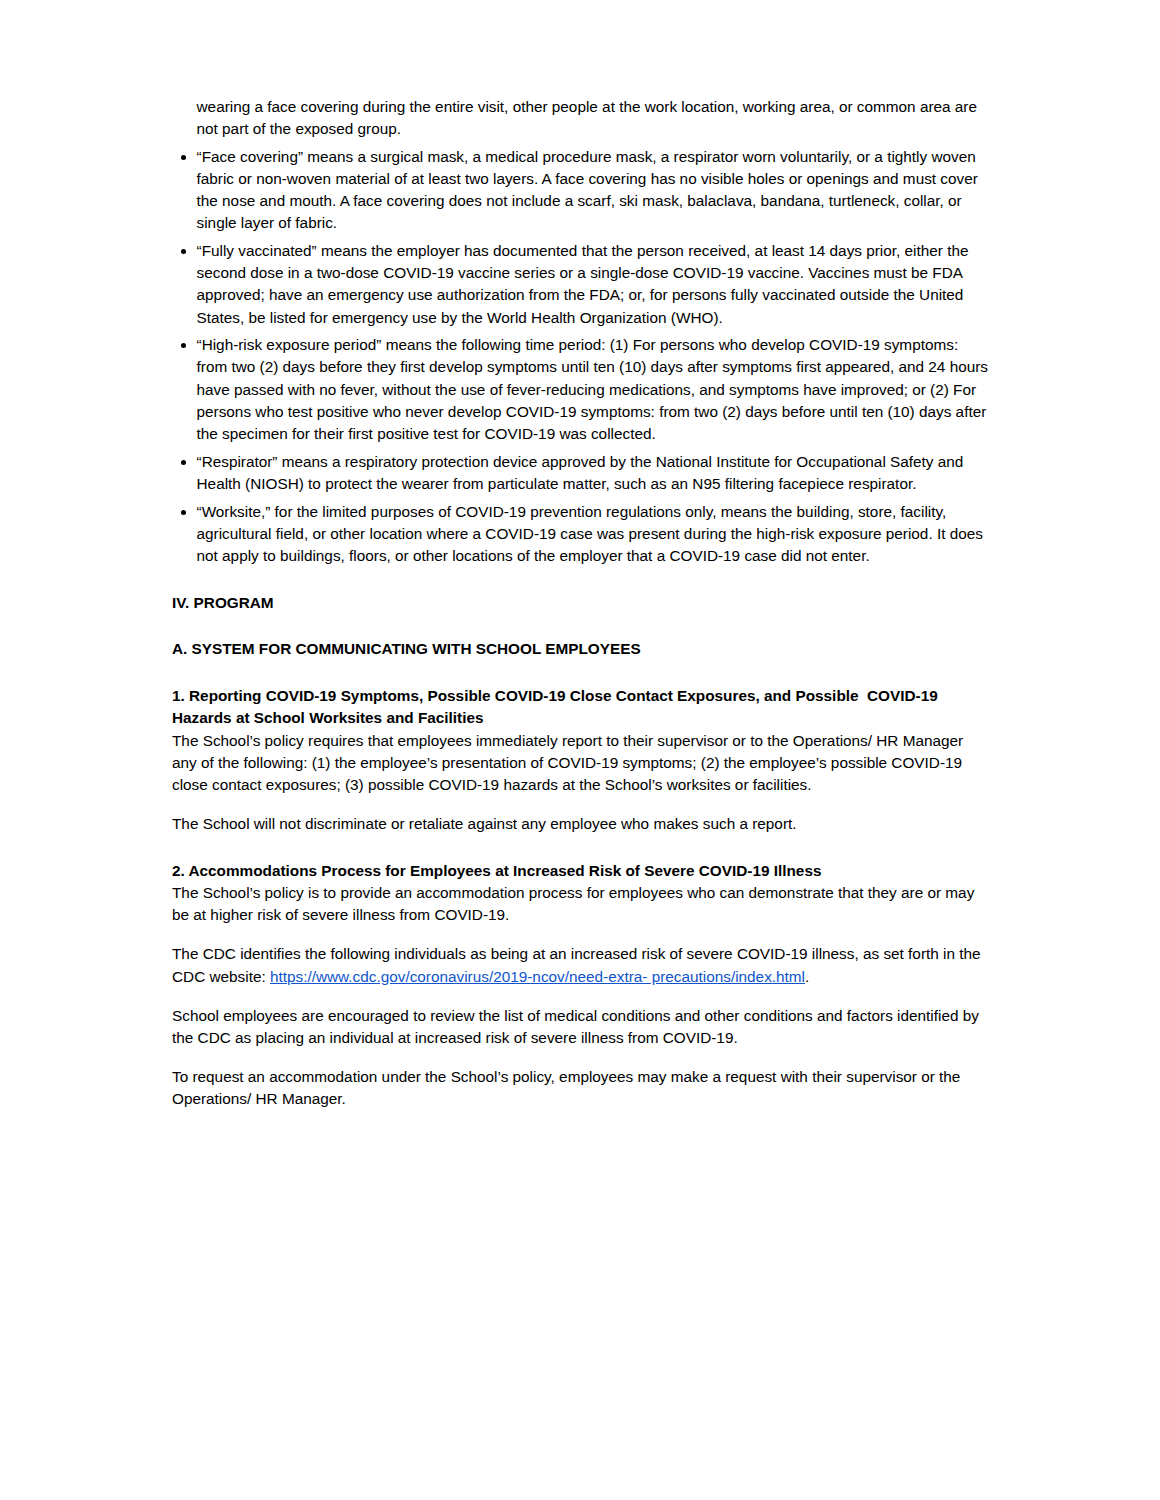wearing a face covering during the entire visit, other people at the work location, working area, or common area are not part of the exposed group.
“Face covering” means a surgical mask, a medical procedure mask, a respirator worn voluntarily, or a tightly woven fabric or non-woven material of at least two layers. A face covering has no visible holes or openings and must cover the nose and mouth. A face covering does not include a scarf, ski mask, balaclava, bandana, turtleneck, collar, or single layer of fabric.
“Fully vaccinated” means the employer has documented that the person received, at least 14 days prior, either the second dose in a two-dose COVID-19 vaccine series or a single-dose COVID-19 vaccine. Vaccines must be FDA approved; have an emergency use authorization from the FDA; or, for persons fully vaccinated outside the United States, be listed for emergency use by the World Health Organization (WHO).
“High-risk exposure period” means the following time period: (1) For persons who develop COVID-19 symptoms: from two (2) days before they first develop symptoms until ten (10) days after symptoms first appeared, and 24 hours have passed with no fever, without the use of fever-reducing medications, and symptoms have improved; or (2) For persons who test positive who never develop COVID-19 symptoms: from two (2) days before until ten (10) days after the specimen for their first positive test for COVID-19 was collected.
“Respirator” means a respiratory protection device approved by the National Institute for Occupational Safety and Health (NIOSH) to protect the wearer from particulate matter, such as an N95 filtering facepiece respirator.
“Worksite,” for the limited purposes of COVID-19 prevention regulations only, means the building, store, facility, agricultural field, or other location where a COVID-19 case was present during the high-risk exposure period. It does not apply to buildings, floors, or other locations of the employer that a COVID-19 case did not enter.
IV. PROGRAM
A. SYSTEM FOR COMMUNICATING WITH SCHOOL EMPLOYEES
1. Reporting COVID-19 Symptoms, Possible COVID-19 Close Contact Exposures, and Possible COVID-19 Hazards at School Worksites and Facilities
The School’s policy requires that employees immediately report to their supervisor or to the Operations/ HR Manager any of the following: (1) the employee’s presentation of COVID-19 symptoms; (2) the employee’s possible COVID-19 close contact exposures; (3) possible COVID-19 hazards at the School’s worksites or facilities.
The School will not discriminate or retaliate against any employee who makes such a report.
2. Accommodations Process for Employees at Increased Risk of Severe COVID-19 Illness
The School’s policy is to provide an accommodation process for employees who can demonstrate that they are or may be at higher risk of severe illness from COVID-19.
The CDC identifies the following individuals as being at an increased risk of severe COVID-19 illness, as set forth in the CDC website: https://www.cdc.gov/coronavirus/2019-ncov/need-extra- precautions/index.html.
School employees are encouraged to review the list of medical conditions and other conditions and factors identified by the CDC as placing an individual at increased risk of severe illness from COVID-19.
To request an accommodation under the School’s policy, employees may make a request with their supervisor or the Operations/ HR Manager.